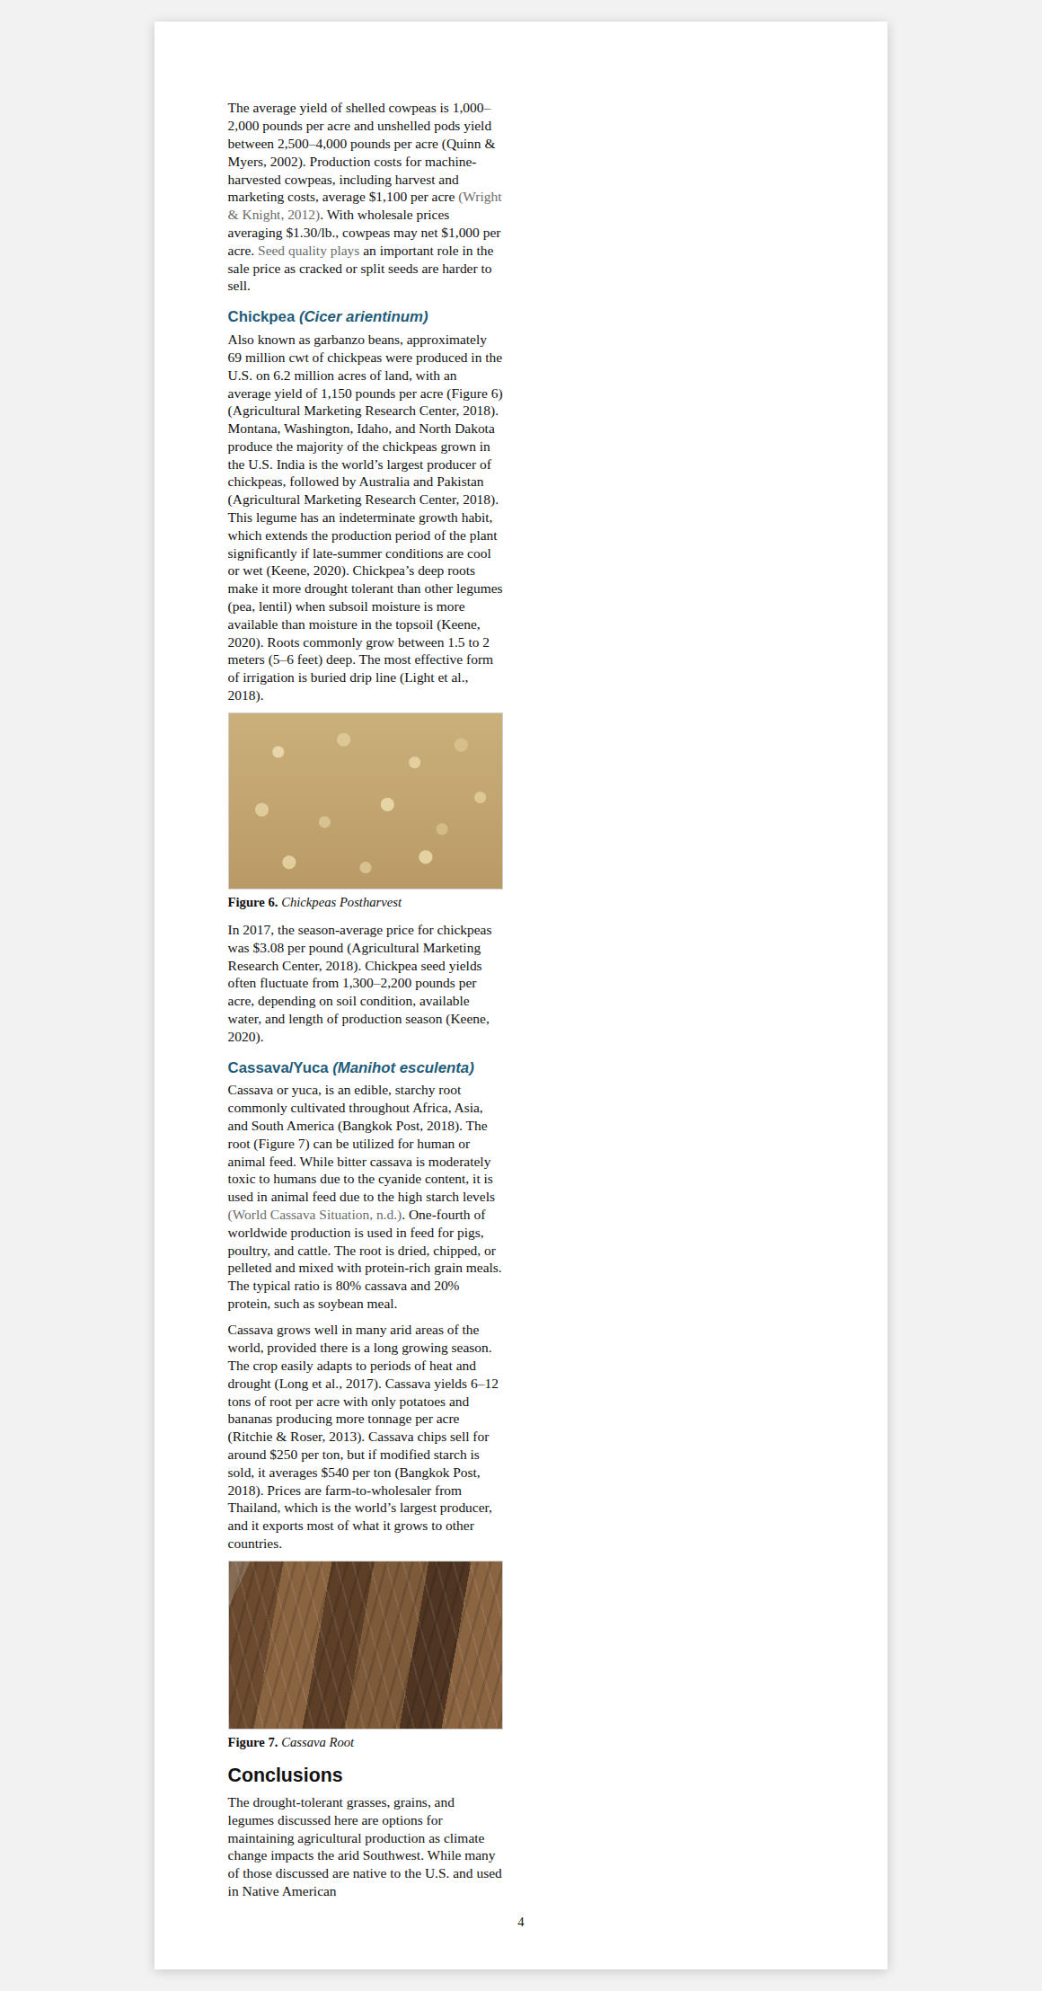The average yield of shelled cowpeas is 1,000–2,000 pounds per acre and unshelled pods yield between 2,500–4,000 pounds per acre (Quinn & Myers, 2002). Production costs for machine-harvested cowpeas, including harvest and marketing costs, average $1,100 per acre (Wright & Knight, 2012). With wholesale prices averaging $1.30/lb., cowpeas may net $1,000 per acre. Seed quality plays an important role in the sale price as cracked or split seeds are harder to sell.
Chickpea (Cicer arientinum)
Also known as garbanzo beans, approximately 69 million cwt of chickpeas were produced in the U.S. on 6.2 million acres of land, with an average yield of 1,150 pounds per acre (Figure 6) (Agricultural Marketing Research Center, 2018). Montana, Washington, Idaho, and North Dakota produce the majority of the chickpeas grown in the U.S. India is the world’s largest producer of chickpeas, followed by Australia and Pakistan (Agricultural Marketing Research Center, 2018). This legume has an indeterminate growth habit, which extends the production period of the plant significantly if late-summer conditions are cool or wet (Keene, 2020). Chickpea’s deep roots make it more drought tolerant than other legumes (pea, lentil) when subsoil moisture is more available than moisture in the topsoil (Keene, 2020). Roots commonly grow between 1.5 to 2 meters (5–6 feet) deep. The most effective form of irrigation is buried drip line (Light et al., 2018).
Figure 6. Chickpeas Postharvest
In 2017, the season-average price for chickpeas was $3.08 per pound (Agricultural Marketing Research Center, 2018). Chickpea seed yields often fluctuate from 1,300–2,200 pounds per acre, depending on soil condition, available water, and length of production season (Keene, 2020).
Cassava/Yuca (Manihot esculenta)
Cassava or yuca, is an edible, starchy root commonly cultivated throughout Africa, Asia, and South America (Bangkok Post, 2018). The root (Figure 7) can be utilized for human or animal feed. While bitter cassava is moderately toxic to humans due to the cyanide content, it is used in animal feed due to the high starch levels (World Cassava Situation, n.d.). One-fourth of worldwide production is used in feed for pigs, poultry, and cattle. The root is dried, chipped, or pelleted and mixed with protein-rich grain meals. The typical ratio is 80% cassava and 20% protein, such as soybean meal.
Cassava grows well in many arid areas of the world, provided there is a long growing season. The crop easily adapts to periods of heat and drought (Long et al., 2017). Cassava yields 6–12 tons of root per acre with only potatoes and bananas producing more tonnage per acre (Ritchie & Roser, 2013). Cassava chips sell for around $250 per ton, but if modified starch is sold, it averages $540 per ton (Bangkok Post, 2018). Prices are farm-to-wholesaler from Thailand, which is the world’s largest producer, and it exports most of what it grows to other countries.
Figure 7. Cassava Root
Conclusions
The drought-tolerant grasses, grains, and legumes discussed here are options for maintaining agricultural production as climate change impacts the arid Southwest. While many of those discussed are native to the U.S. and used in Native American
4